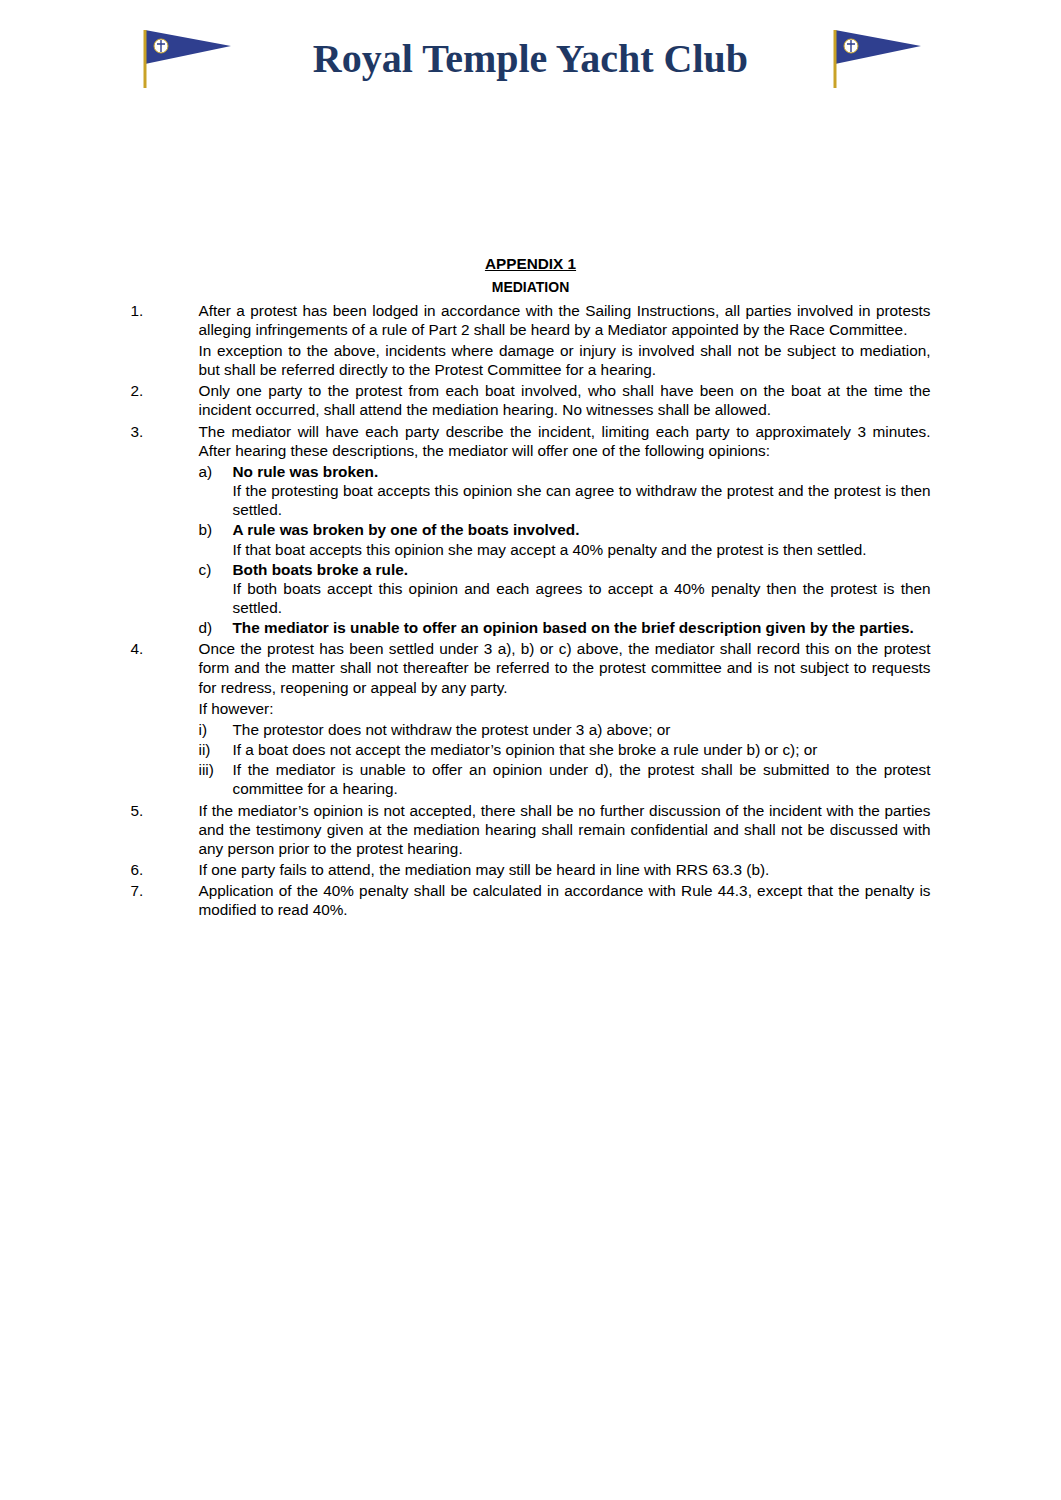Royal Temple Yacht Club
APPENDIX 1
MEDIATION
After a protest has been lodged in accordance with the Sailing Instructions, all parties involved in protests alleging infringements of a rule of Part 2 shall be heard by a Mediator appointed by the Race Committee.
In exception to the above, incidents where damage or injury is involved shall not be subject to mediation, but shall be referred directly to the Protest Committee for a hearing.
Only one party to the protest from each boat involved, who shall have been on the boat at the time the incident occurred, shall attend the mediation hearing. No witnesses shall be allowed.
The mediator will have each party describe the incident, limiting each party to approximately 3 minutes. After hearing these descriptions, the mediator will offer one of the following opinions:
No rule was broken. If the protesting boat accepts this opinion she can agree to withdraw the protest and the protest is then settled.
A rule was broken by one of the boats involved. If that boat accepts this opinion she may accept a 40% penalty and the protest is then settled.
Both boats broke a rule. If both boats accept this opinion and each agrees to accept a 40% penalty then the protest is then settled.
The mediator is unable to offer an opinion based on the brief description given by the parties.
Once the protest has been settled under 3 a), b) or c) above, the mediator shall record this on the protest form and the matter shall not thereafter be referred to the protest committee and is not subject to requests for redress, reopening or appeal by any party.
If however:
The protestor does not withdraw the protest under 3 a) above; or
If a boat does not accept the mediator’s opinion that she broke a rule under b) or c); or
If the mediator is unable to offer an opinion under d), the protest shall be submitted to the protest committee for a hearing.
If the mediator’s opinion is not accepted, there shall be no further discussion of the incident with the parties and the testimony given at the mediation hearing shall remain confidential and shall not be discussed with any person prior to the protest hearing.
If one party fails to attend, the mediation may still be heard in line with RRS 63.3 (b).
Application of the 40% penalty shall be calculated in accordance with Rule 44.3, except that the penalty is modified to read 40%.